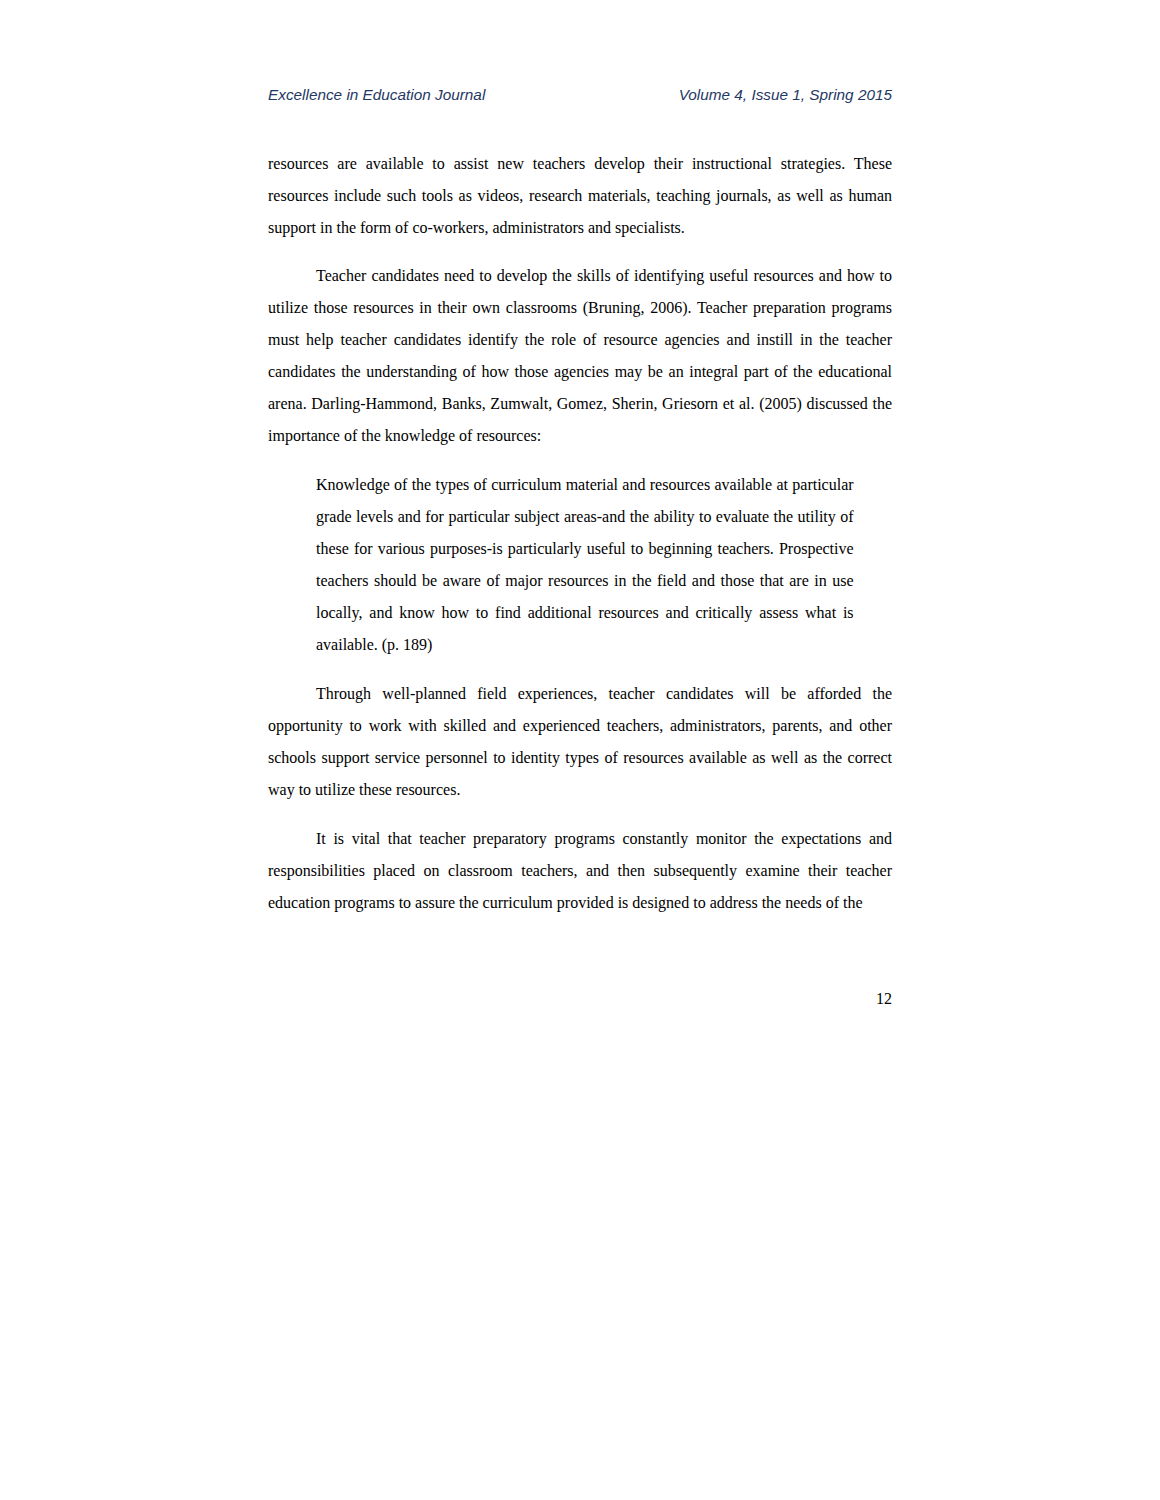Excellence in Education Journal
Volume 4, Issue 1, Spring 2015
resources are available to assist new teachers develop their instructional strategies. These resources include such tools as videos, research materials, teaching journals, as well as human support in the form of co-workers, administrators and specialists.
Teacher candidates need to develop the skills of identifying useful resources and how to utilize those resources in their own classrooms (Bruning, 2006). Teacher preparation programs must help teacher candidates identify the role of resource agencies and instill in the teacher candidates the understanding of how those agencies may be an integral part of the educational arena. Darling-Hammond, Banks, Zumwalt, Gomez, Sherin, Griesorn et al. (2005) discussed the importance of the knowledge of resources:
Knowledge of the types of curriculum material and resources available at particular grade levels and for particular subject areas-and the ability to evaluate the utility of these for various purposes-is particularly useful to beginning teachers. Prospective teachers should be aware of major resources in the field and those that are in use locally, and know how to find additional resources and critically assess what is available. (p. 189)
Through well-planned field experiences, teacher candidates will be afforded the opportunity to work with skilled and experienced teachers, administrators, parents, and other schools support service personnel to identity types of resources available as well as the correct way to utilize these resources.
It is vital that teacher preparatory programs constantly monitor the expectations and responsibilities placed on classroom teachers, and then subsequently examine their teacher education programs to assure the curriculum provided is designed to address the needs of the
12